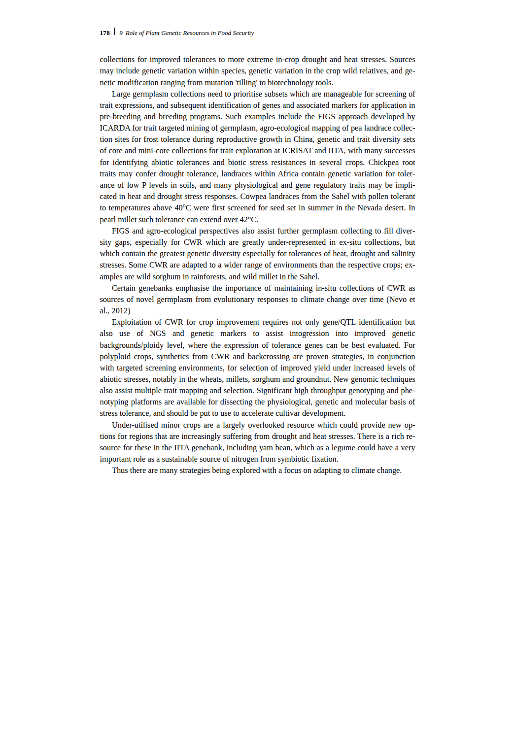178 9 Role of Plant Genetic Resources in Food Security
collections for improved tolerances to more extreme in-crop drought and heat stresses. Sources may include genetic variation within species, genetic variation in the crop wild relatives, and genetic modification ranging from mutation 'tilling' to biotechnology tools.
Large germplasm collections need to prioritise subsets which are manageable for screening of trait expressions, and subsequent identification of genes and associated markers for application in pre-breeding and breeding programs. Such examples include the FIGS approach developed by ICARDA for trait targeted mining of germplasm, agro-ecological mapping of pea landrace collection sites for frost tolerance during reproductive growth in China, genetic and trait diversity sets of core and mini-core collections for trait exploration at ICRISAT and IITA, with many successes for identifying abiotic tolerances and biotic stress resistances in several crops. Chickpea root traits may confer drought tolerance, landraces within Africa contain genetic variation for tolerance of low P levels in soils, and many physiological and gene regulatory traits may be implicated in heat and drought stress responses. Cowpea landraces from the Sahel with pollen tolerant to temperatures above 40o C were first screened for seed set in summer in the Nevada desert. In pearl millet such tolerance can extend over 42°C.
FIGS and agro-ecological perspectives also assist further germplasm collecting to fill diversity gaps, especially for CWR which are greatly under-represented in ex-situ collections, but which contain the greatest genetic diversity especially for tolerances of heat, drought and salinity stresses. Some CWR are adapted to a wider range of environments than the respective crops; examples are wild sorghum in rainforests, and wild millet in the Sahel.
Certain genebanks emphasise the importance of maintaining in-situ collections of CWR as sources of novel germplasm from evolutionary responses to climate change over time (Nevo et al., 2012)
Exploitation of CWR for crop improvement requires not only gene/QTL identification but also use of NGS and genetic markers to assist intogression into improved genetic backgrounds/ploidy level, where the expression of tolerance genes can be best evaluated. For polyploid crops, synthetics from CWR and backcrossing are proven strategies, in conjunction with targeted screening environments, for selection of improved yield under increased levels of abiotic stresses, notably in the wheats, millets, sorghum and groundnut. New genomic techniques also assist multiple trait mapping and selection. Significant high throughput genotyping and phenotyping platforms are available for dissecting the physiological, genetic and molecular basis of stress tolerance, and should be put to use to accelerate cultivar development.
Under-utilised minor crops are a largely overlooked resource which could provide new options for regions that are increasingly suffering from drought and heat stresses. There is a rich resource for these in the IITA genebank, including yam bean, which as a legume could have a very important role as a sustainable source of nitrogen from symbiotic fixation.
Thus there are many strategies being explored with a focus on adapting to climate change.